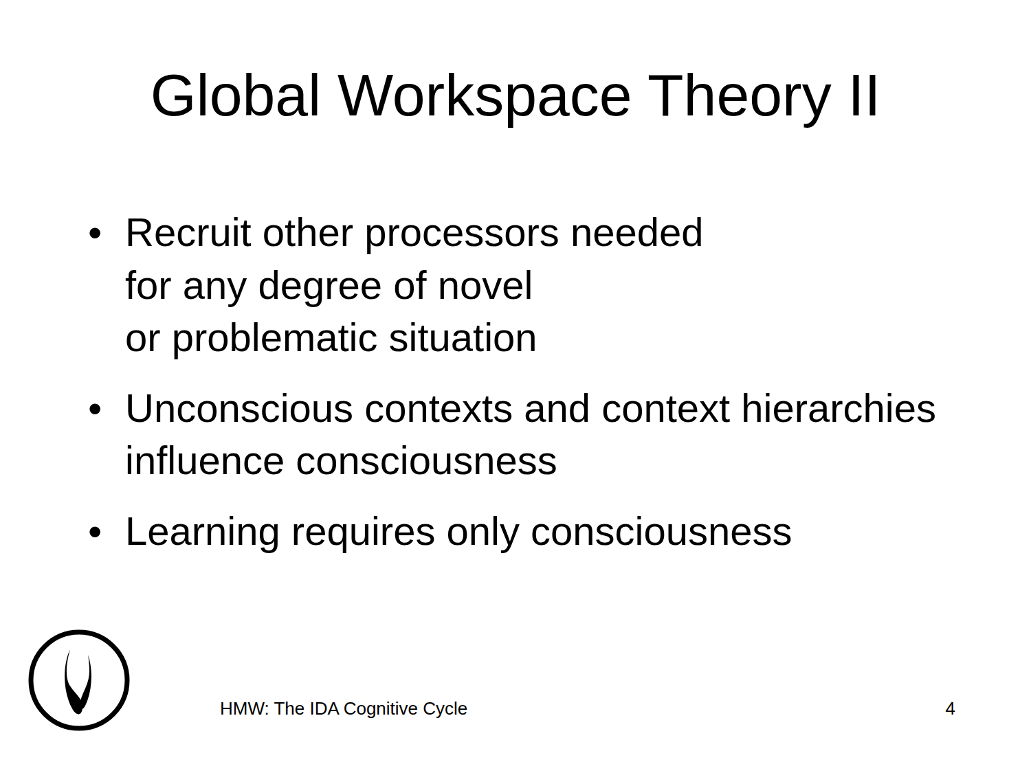Global Workspace Theory II
Recruit other processors needed
for any degree of novel
or problematic situation
Unconscious contexts and context hierarchies influence consciousness
Learning requires only consciousness
HMW: The IDA Cognitive Cycle
4